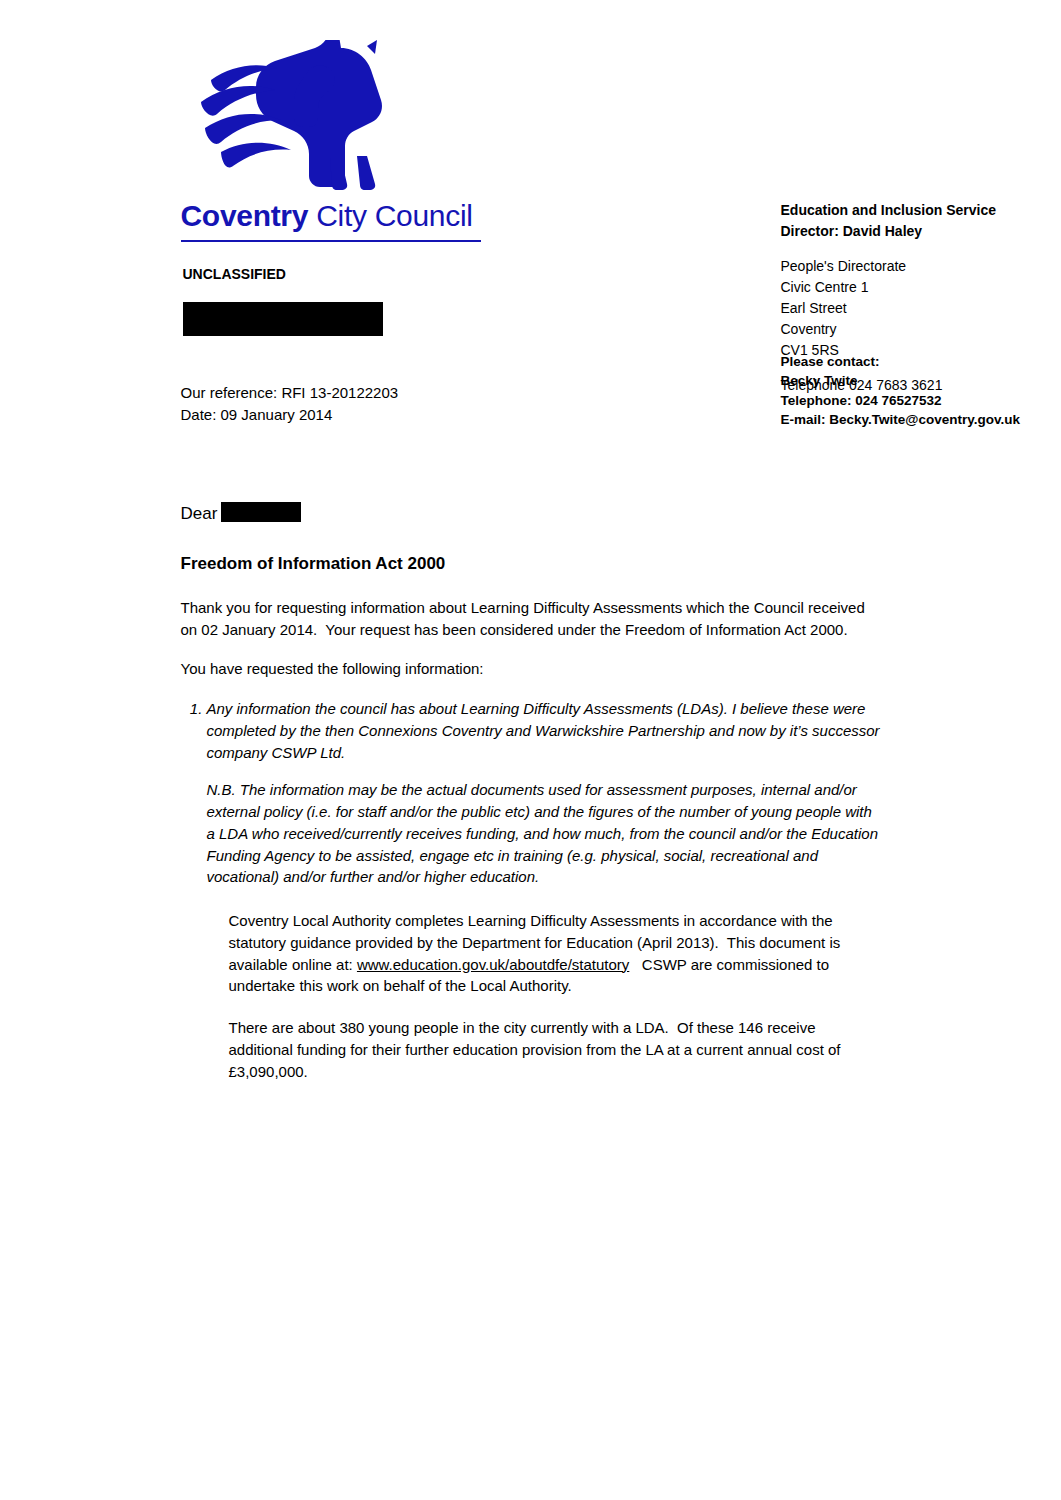Coventry City Council emblem
Coventry City Council
UNCLASSIFIED
Education and Inclusion Service
Director: David Haley
People's Directorate
Civic Centre 1
Earl Street
Coventry
CV1 5RS
Telephone 024 7683 3621
Our reference: RFI 13-20122203
Date: 09 January 2014
Please contact:
Becky Twite
Telephone: 024 76527532
E-mail: Becky.Twite@coventry.gov.uk
Dear
Freedom of Information Act 2000
Thank you for requesting information about Learning Difficulty Assessments which the Council received on 02 January 2014. Your request has been considered under the Freedom of Information Act 2000.
You have requested the following information:
Any information the council has about Learning Difficulty Assessments (LDAs). I believe these were completed by the then Connexions Coventry and Warwickshire Partnership and now by it’s successor company CSWP Ltd.
N.B. The information may be the actual documents used for assessment purposes, internal and/or external policy (i.e. for staff and/or the public etc) and the figures of the number of young people with a LDA who received/currently receives funding, and how much, from the council and/or the Education Funding Agency to be assisted, engage etc in training (e.g. physical, social, recreational and vocational) and/or further and/or higher education.
Coventry Local Authority completes Learning Difficulty Assessments in accordance with the statutory guidance provided by the Department for Education (April 2013). This document is available online at: www.education.gov.uk/aboutdfe/statutory CSWP are commissioned to undertake this work on behalf of the Local Authority.
There are about 380 young people in the city currently with a LDA. Of these 146 receive additional funding for their further education provision from the LA at a current annual cost of £3,090,000.